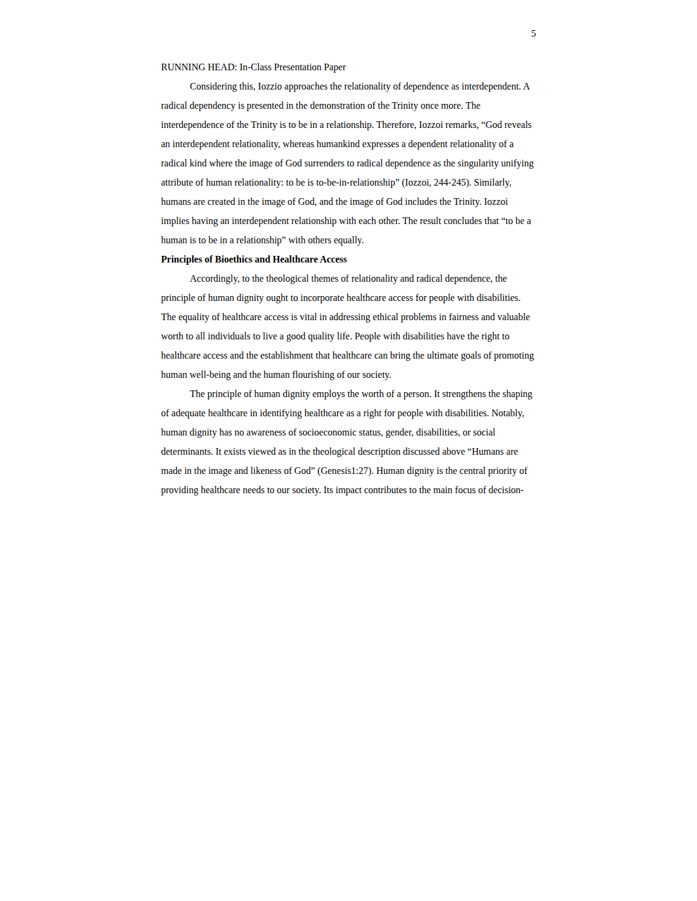5
RUNNING HEAD: In-Class Presentation Paper
Considering this, Iozzio approaches the relationality of dependence as interdependent. A radical dependency is presented in the demonstration of the Trinity once more. The interdependence of the Trinity is to be in a relationship. Therefore, Iozzoi remarks, “God reveals an interdependent relationality, whereas humankind expresses a dependent relationality of a radical kind where the image of God surrenders to radical dependence as the singularity unifying attribute of human relationality: to be is to-be-in-relationship” (Iozzoi, 244-245). Similarly, humans are created in the image of God, and the image of God includes the Trinity. Iozzoi implies having an interdependent relationship with each other. The result concludes that “to be a human is to be in a relationship” with others equally.
Principles of Bioethics and Healthcare Access
Accordingly, to the theological themes of relationality and radical dependence, the principle of human dignity ought to incorporate healthcare access for people with disabilities. The equality of healthcare access is vital in addressing ethical problems in fairness and valuable worth to all individuals to live a good quality life. People with disabilities have the right to healthcare access and the establishment that healthcare can bring the ultimate goals of promoting human well-being and the human flourishing of our society.
The principle of human dignity employs the worth of a person. It strengthens the shaping of adequate healthcare in identifying healthcare as a right for people with disabilities. Notably, human dignity has no awareness of socioeconomic status, gender, disabilities, or social determinants. It exists viewed as in the theological description discussed above “Humans are made in the image and likeness of God” (Genesis1:27). Human dignity is the central priority of providing healthcare needs to our society. Its impact contributes to the main focus of decision-